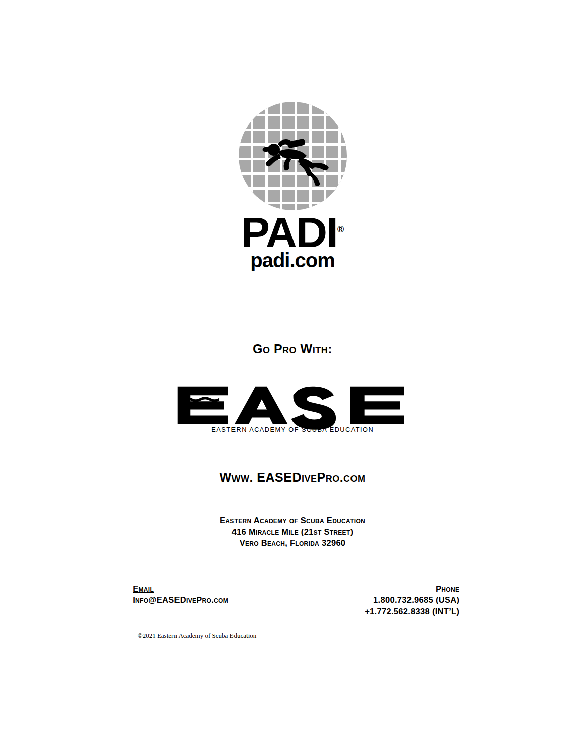PADI®
padi.com
Go Pro With:
EASTERN ACADEMY OF SCUBA EDUCATION
Www. EASEDivePro.com
Eastern Academy of Scuba Education
416 Miracle Mile (21st Street)
Vero Beach, Florida 32960
Email
Info@EASEDivePro.com
Phone 1.800.732.9685 (USA)
+1.772.562.8338 (INT’L)
©2021 Eastern Academy of Scuba Education